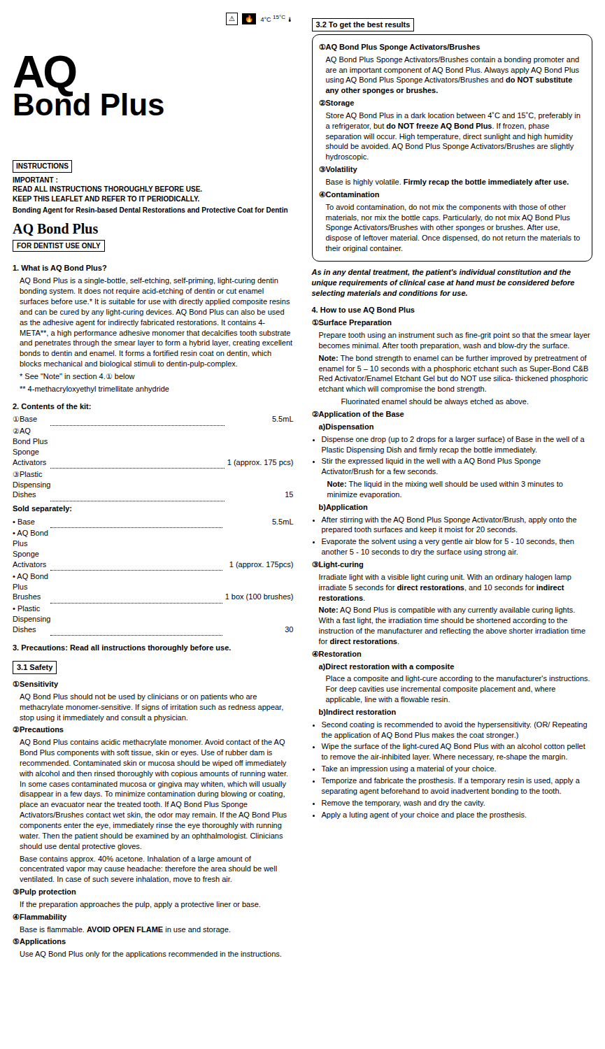⚠ 🔥 4°C 15°C 🌡
AQ
Bond Plus
INSTRUCTIONS
IMPORTANT :
READ ALL INSTRUCTIONS THOROUGHLY BEFORE USE.
KEEP THIS LEAFLET AND REFER TO IT PERIODICALLY.
Bonding Agent for Resin-based Dental Restorations and Protective Coat for Dentin
AQ Bond Plus
FOR DENTIST USE ONLY
1. What is AQ Bond Plus?
AQ Bond Plus is a single-bottle, self-etching, self-priming, light-curing dentin bonding system. It does not require acid-etching of dentin or cut enamel surfaces before use.* It is suitable for use with directly applied composite resins and can be cured by any light-curing devices. AQ Bond Plus can also be used as the adhesive agent for indirectly fabricated restorations. It contains 4-META**, a high performance adhesive monomer that decalcifies tooth substrate and penetrates through the smear layer to form a hybrid layer, creating excellent bonds to dentin and enamel. It forms a fortified resin coat on dentin, which blocks mechanical and biological stimuli to dentin-pulp-complex.
* See "Note" in section 4.① below
** 4-methacryloxyethyl trimellitate anhydride
2. Contents of the kit:
| ①Base | | 5.5mL |
| ②AQ Bond Plus Sponge Activators | | 1 (approx. 175 pcs) |
| ③Plastic Dispensing Dishes | | 15 |
Sold separately:
| • Base | | 5.5mL |
| • AQ Bond Plus Sponge Activators | | 1 (approx. 175pcs) |
| • AQ Bond Plus Brushes | | 1 box (100 brushes) |
| • Plastic Dispensing Dishes | | 30 |
3. Precautions: Read all instructions thoroughly before use.
3.1 Safety
① Sensitivity
AQ Bond Plus should not be used by clinicians or on patients who are methacrylate monomer-sensitive. If signs of irritation such as redness appear, stop using it immediately and consult a physician.
② Precautions
AQ Bond Plus contains acidic methacrylate monomer. Avoid contact of the AQ Bond Plus components with soft tissue, skin or eyes. Use of rubber dam is recommended. Contaminated skin or mucosa should be wiped off immediately with alcohol and then rinsed thoroughly with copious amounts of running water. In some cases contaminated mucosa or gingiva may whiten, which will usually disappear in a few days. To minimize contamination during blowing or coating, place an evacuator near the treated tooth. If AQ Bond Plus Sponge Activators/Brushes contact wet skin, the odor may remain. If the AQ Bond Plus components enter the eye, immediately rinse the eye thoroughly with running water. Then the patient should be examined by an ophthalmologist. Clinicians should use dental protective gloves.
Base contains approx. 40% acetone. Inhalation of a large amount of concentrated vapor may cause headache: therefore the area should be well ventilated. In case of such severe inhalation, move to fresh air.
③ Pulp protection
If the preparation approaches the pulp, apply a protective liner or base.
④ Flammability
Base is flammable. AVOID OPEN FLAME in use and storage.
⑤ Applications
Use AQ Bond Plus only for the applications recommended in the instructions.
3.2 To get the best results
① AQ Bond Plus Sponge Activators/Brushes
AQ Bond Plus Sponge Activators/Brushes contain a bonding promoter and are an important component of AQ Bond Plus. Always apply AQ Bond Plus using AQ Bond Plus Sponge Activators/Brushes and do NOT substitute any other sponges or brushes.
② Storage
Store AQ Bond Plus in a dark location between 4˚C and 15˚C, preferably in a refrigerator, but do NOT freeze AQ Bond Plus. If frozen, phase separation will occur. High temperature, direct sunlight and high humidity should be avoided. AQ Bond Plus Sponge Activators/Brushes are slightly hydroscopic.
③ Volatility
Base is highly volatile. Firmly recap the bottle immediately after use.
④ Contamination
To avoid contamination, do not mix the components with those of other materials, nor mix the bottle caps. Particularly, do not mix AQ Bond Plus Sponge Activators/Brushes with other sponges or brushes. After use, dispose of leftover material. Once dispensed, do not return the materials to their original container.
As in any dental treatment, the patient's individual constitution and the unique requirements of clinical case at hand must be considered before selecting materials and conditions for use.
4. How to use AQ Bond Plus
① Surface Preparation
Prepare tooth using an instrument such as fine-grit point so that the smear layer becomes minimal. After tooth preparation, wash and blow-dry the surface.
Note: The bond strength to enamel can be further improved by pretreatment of enamel for 5 – 10 seconds with a phosphoric etchant such as Super-Bond C&B Red Activator/Enamel Etchant Gel but do NOT use silica- thickened phosphoric etchant which will compromise the bond strength.
Fluorinated enamel should be always etched as above.
② Application of the Base
a)Dispensation
Dispense one drop (up to 2 drops for a larger surface) of Base in the well of a Plastic Dispensing Dish and firmly recap the bottle immediately.
Stir the expressed liquid in the well with a AQ Bond Plus Sponge Activator/Brush for a few seconds.
Note: The liquid in the mixing well should be used within 3 minutes to minimize evaporation.
b)Application
After stirring with the AQ Bond Plus Sponge Activator/Brush, apply onto the prepared tooth surfaces and keep it moist for 20 seconds.
Evaporate the solvent using a very gentle air blow for 5 - 10 seconds, then another 5 - 10 seconds to dry the surface using strong air.
③ Light-curing
Irradiate light with a visible light curing unit. With an ordinary halogen lamp irradiate 5 seconds for direct restorations, and 10 seconds for indirect restorations.
Note: AQ Bond Plus is compatible with any currently available curing lights. With a fast light, the irradiation time should be shortened according to the instruction of the manufacturer and reflecting the above shorter irradiation time for direct restorations.
④ Restoration
a)Direct restoration with a composite
Place a composite and light-cure according to the manufacturer's instructions. For deep cavities use incremental composite placement and, where applicable, line with a flowable resin.
b)Indirect restoration
Second coating is recommended to avoid the hypersensitivity. (OR/ Repeating the application of AQ Bond Plus makes the coat stronger.)
Wipe the surface of the light-cured AQ Bond Plus with an alcohol cotton pellet to remove the air-inhibited layer. Where necessary, re-shape the margin.
Take an impression using a material of your choice.
Temporize and fabricate the prosthesis. If a temporary resin is used, apply a separating agent beforehand to avoid inadvertent bonding to the tooth.
Remove the temporary, wash and dry the cavity.
Apply a luting agent of your choice and place the prosthesis.